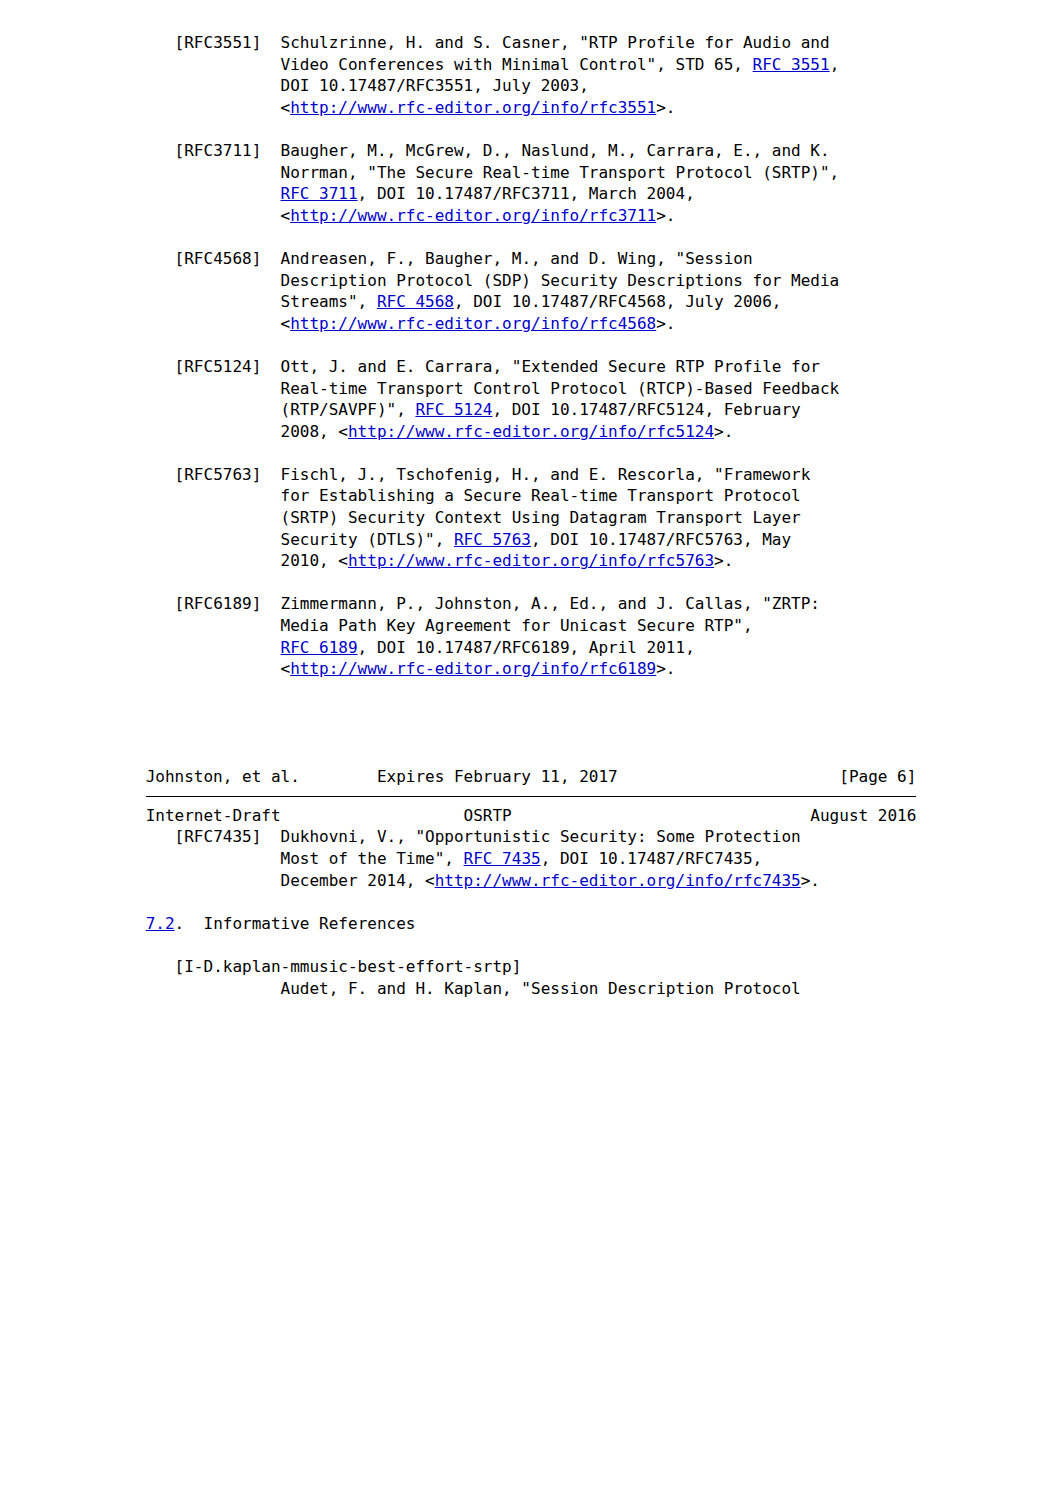[RFC3551]  Schulzrinne, H. and S. Casner, "RTP Profile for Audio and
              Video Conferences with Minimal Control", STD 65, RFC 3551,
              DOI 10.17487/RFC3551, July 2003,
              <http://www.rfc-editor.org/info/rfc3551>.

   [RFC3711]  Baugher, M., McGrew, D., Naslund, M., Carrara, E., and K.
              Norrman, "The Secure Real-time Transport Protocol (SRTP)",
              RFC 3711, DOI 10.17487/RFC3711, March 2004,
              <http://www.rfc-editor.org/info/rfc3711>.

   [RFC4568]  Andreasen, F., Baugher, M., and D. Wing, "Session
              Description Protocol (SDP) Security Descriptions for Media
              Streams", RFC 4568, DOI 10.17487/RFC4568, July 2006,
              <http://www.rfc-editor.org/info/rfc4568>.

   [RFC5124]  Ott, J. and E. Carrara, "Extended Secure RTP Profile for
              Real-time Transport Control Protocol (RTCP)-Based Feedback
              (RTP/SAVPF)", RFC 5124, DOI 10.17487/RFC5124, February
              2008, <http://www.rfc-editor.org/info/rfc5124>.

   [RFC5763]  Fischl, J., Tschofenig, H., and E. Rescorla, "Framework
              for Establishing a Secure Real-time Transport Protocol
              (SRTP) Security Context Using Datagram Transport Layer
              Security (DTLS)", RFC 5763, DOI 10.17487/RFC5763, May
              2010, <http://www.rfc-editor.org/info/rfc5763>.

   [RFC6189]  Zimmermann, P., Johnston, A., Ed., and J. Callas, "ZRTP:
              Media Path Key Agreement for Unicast Secure RTP",
              RFC 6189, DOI 10.17487/RFC6189, April 2011,
              <http://www.rfc-editor.org/info/rfc6189>.
Johnston, et al.        Expires February 11, 2017
[Page 6]
Internet-Draft                   OSRTP
August 2016
   [RFC7435]  Dukhovni, V., "Opportunistic Security: Some Protection
              Most of the Time", RFC 7435, DOI 10.17487/RFC7435,
              December 2014, <http://www.rfc-editor.org/info/rfc7435>.

7.2.  Informative References

   [I-D.kaplan-mmusic-best-effort-srtp]
              Audet, F. and H. Kaplan, "Session Description Protocol